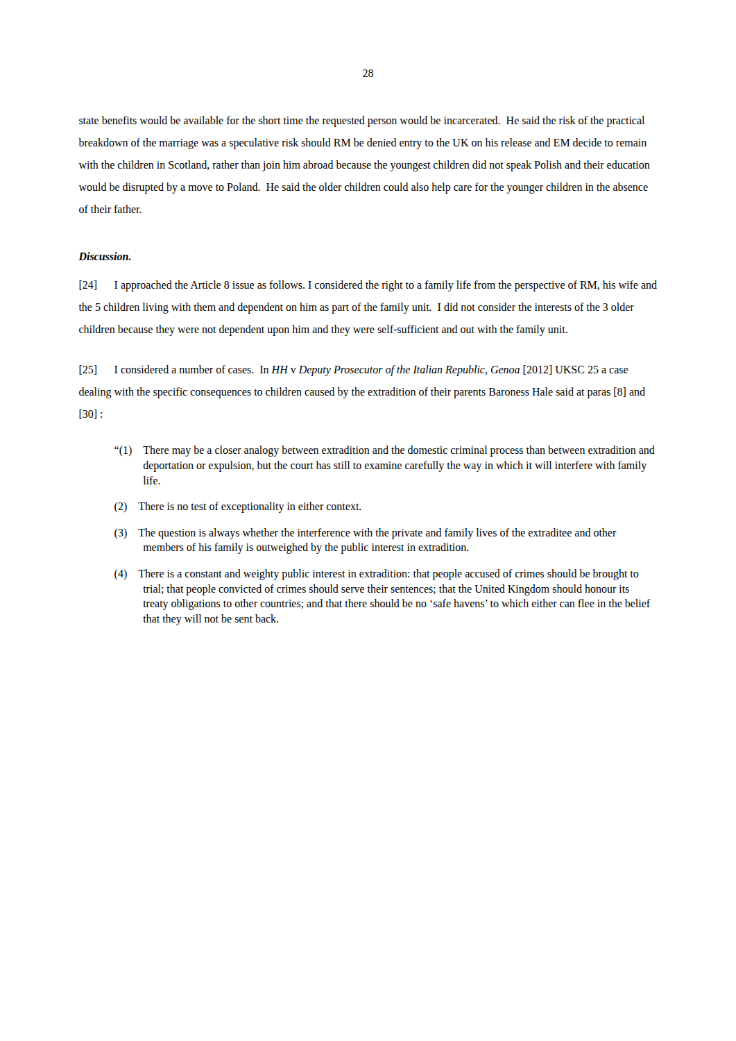28
state benefits would be available for the short time the requested person would be incarcerated. He said the risk of the practical breakdown of the marriage was a speculative risk should RM be denied entry to the UK on his release and EM decide to remain with the children in Scotland, rather than join him abroad because the youngest children did not speak Polish and their education would be disrupted by a move to Poland. He said the older children could also help care for the younger children in the absence of their father.
Discussion.
[24] I approached the Article 8 issue as follows. I considered the right to a family life from the perspective of RM, his wife and the 5 children living with them and dependent on him as part of the family unit. I did not consider the interests of the 3 older children because they were not dependent upon him and they were self-sufficient and out with the family unit.
[25] I considered a number of cases. In HH v Deputy Prosecutor of the Italian Republic, Genoa [2012] UKSC 25 a case dealing with the specific consequences to children caused by the extradition of their parents Baroness Hale said at paras [8] and [30] :
“(1) There may be a closer analogy between extradition and the domestic criminal process than between extradition and deportation or expulsion, but the court has still to examine carefully the way in which it will interfere with family life.
(2) There is no test of exceptionality in either context.
(3) The question is always whether the interference with the private and family lives of the extraditee and other members of his family is outweighed by the public interest in extradition.
(4) There is a constant and weighty public interest in extradition: that people accused of crimes should be brought to trial; that people convicted of crimes should serve their sentences; that the United Kingdom should honour its treaty obligations to other countries; and that there should be no ‘safe havens’ to which either can flee in the belief that they will not be sent back.